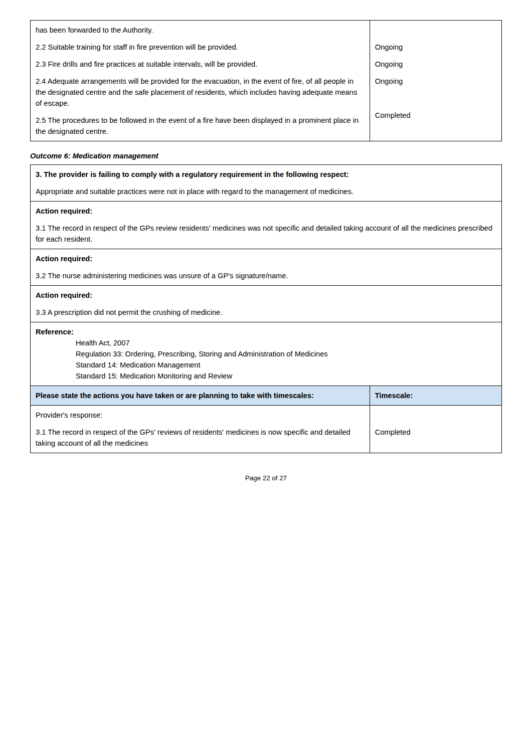| has been forwarded to the Authority. 2.2 Suitable training for staff in fire prevention will be provided. 2.3 Fire drills and fire practices at suitable intervals, will be provided. 2.4 Adequate arrangements will be provided for the evacuation, in the event of fire, of all people in the designated centre and the safe placement of residents, which includes having adequate means of escape. 2.5 The procedures to be followed in the event of a fire have been displayed in a prominent place in the designated centre. | Ongoing Ongoing Ongoing Completed |
Outcome 6: Medication management
| 3. The provider is failing to comply with a regulatory requirement in the following respect: Appropriate and suitable practices were not in place with regard to the management of medicines. |
| Action required: 3.1 The record in respect of the GPs review residents' medicines was not specific and detailed taking account of all the medicines prescribed for each resident. |
| Action required: 3.2 The nurse administering medicines was unsure of a GP's signature/name. |
| Action required: 3.3 A prescription did not permit the crushing of medicine. |
| Reference: Health Act, 2007 Regulation 33: Ordering, Prescribing, Storing and Administration of Medicines Standard 14: Medication Management Standard 15: Medication Monitoring and Review |
| Please state the actions you have taken or are planning to take with timescales: | Timescale: |
| Provider's response: 3.1 The record in respect of the GPs' reviews of residents' medicines is now specific and detailed taking account of all the medicines | Completed |
Page 22 of 27